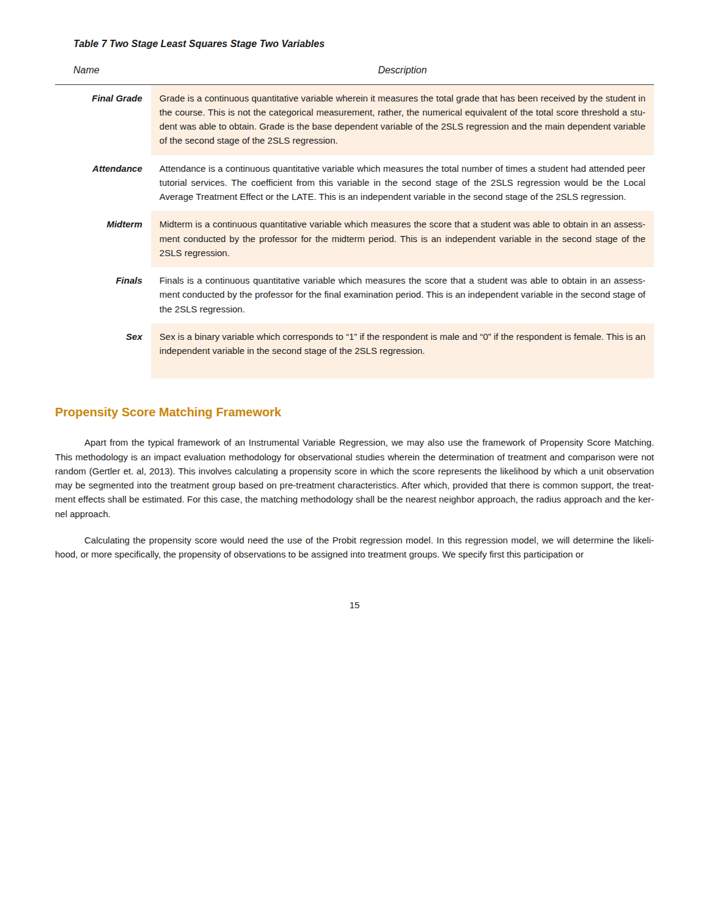Table 7 Two Stage Least Squares Stage Two Variables
| Name | Description |
| --- | --- |
| Final Grade | Grade is a continuous quantitative variable wherein it measures the total grade that has been received by the student in the course. This is not the categorical measurement, rather, the numerical equivalent of the total score threshold a student was able to obtain. Grade is the base dependent variable of the 2SLS regression and the main dependent variable of the second stage of the 2SLS regression. |
| Attendance | Attendance is a continuous quantitative variable which measures the total number of times a student had attended peer tutorial services. The coefficient from this variable in the second stage of the 2SLS regression would be the Local Average Treatment Effect or the LATE. This is an independent variable in the second stage of the 2SLS regression. |
| Midterm | Midterm is a continuous quantitative variable which measures the score that a student was able to obtain in an assessment conducted by the professor for the midterm period. This is an independent variable in the second stage of the 2SLS regression. |
| Finals | Finals is a continuous quantitative variable which measures the score that a student was able to obtain in an assessment conducted by the professor for the final examination period. This is an independent variable in the second stage of the 2SLS regression. |
| Sex | Sex is a binary variable which corresponds to “1” if the respondent is male and “0” if the respondent is female. This is an independent variable in the second stage of the 2SLS regression. |
Propensity Score Matching Framework
Apart from the typical framework of an Instrumental Variable Regression, we may also use the framework of Propensity Score Matching. This methodology is an impact evaluation methodology for observational studies wherein the determination of treatment and comparison were not random (Gertler et. al, 2013). This involves calculating a propensity score in which the score represents the likelihood by which a unit observation may be segmented into the treatment group based on pre-treatment characteristics. After which, provided that there is common support, the treatment effects shall be estimated. For this case, the matching methodology shall be the nearest neighbor approach, the radius approach and the kernel approach.
Calculating the propensity score would need the use of the Probit regression model. In this regression model, we will determine the likelihood, or more specifically, the propensity of observations to be assigned into treatment groups. We specify first this participation or
15